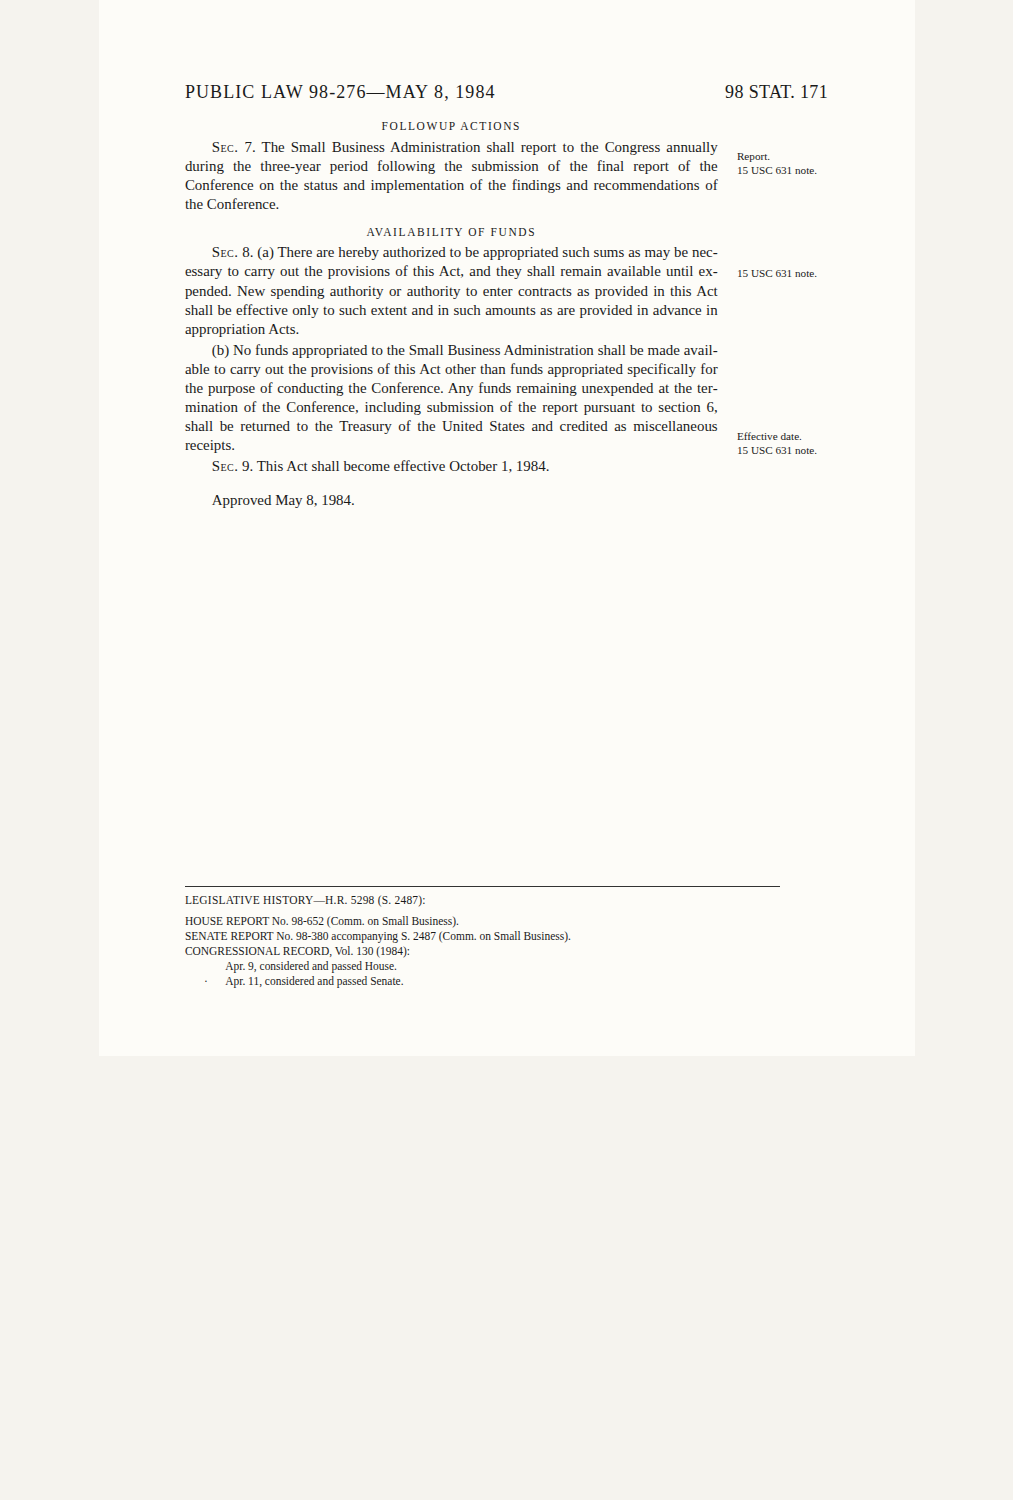PUBLIC LAW 98-276—MAY 8, 1984 98 STAT. 171
Followup Actions
Sec. 7. The Small Business Administration shall report to the Congress annually during the three-year period following the submission of the final report of the Conference on the status and implementation of the findings and recommendations of the Conference.
Report.
15 USC 631 note.
Availability of Funds
Sec. 8. (a) There are hereby authorized to be appropriated such sums as may be necessary to carry out the provisions of this Act, and they shall remain available until expended. New spending authority or authority to enter contracts as provided in this Act shall be effective only to such extent and in such amounts as are provided in advance in appropriation Acts.
15 USC 631 note.
(b) No funds appropriated to the Small Business Administration shall be made available to carry out the provisions of this Act other than funds appropriated specifically for the purpose of conducting the Conference. Any funds remaining unexpended at the termination of the Conference, including submission of the report pursuant to section 6, shall be returned to the Treasury of the United States and credited as miscellaneous receipts.
Sec. 9. This Act shall become effective October 1, 1984.
Effective date.
15 USC 631 note.
Approved May 8, 1984.
LEGISLATIVE HISTORY—H.R. 5298 (S. 2487):
HOUSE REPORT No. 98-652 (Comm. on Small Business).
SENATE REPORT No. 98-380 accompanying S. 2487 (Comm. on Small Business).
CONGRESSIONAL RECORD, Vol. 130 (1984):
Apr. 9, considered and passed House.
Apr. 11, considered and passed Senate.